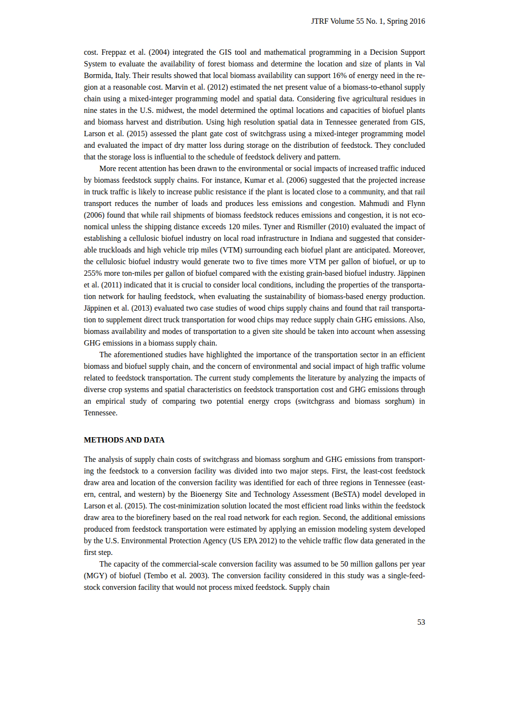JTRF Volume 55 No. 1, Spring 2016
cost. Freppaz et al. (2004) integrated the GIS tool and mathematical programming in a Decision Support System to evaluate the availability of forest biomass and determine the location and size of plants in Val Bormida, Italy. Their results showed that local biomass availability can support 16% of energy need in the region at a reasonable cost. Marvin et al. (2012) estimated the net present value of a biomass-to-ethanol supply chain using a mixed-integer programming model and spatial data. Considering five agricultural residues in nine states in the U.S. midwest, the model determined the optimal locations and capacities of biofuel plants and biomass harvest and distribution. Using high resolution spatial data in Tennessee generated from GIS, Larson et al. (2015) assessed the plant gate cost of switchgrass using a mixed-integer programming model and evaluated the impact of dry matter loss during storage on the distribution of feedstock. They concluded that the storage loss is influential to the schedule of feedstock delivery and pattern.
More recent attention has been drawn to the environmental or social impacts of increased traffic induced by biomass feedstock supply chains. For instance, Kumar et al. (2006) suggested that the projected increase in truck traffic is likely to increase public resistance if the plant is located close to a community, and that rail transport reduces the number of loads and produces less emissions and congestion. Mahmudi and Flynn (2006) found that while rail shipments of biomass feedstock reduces emissions and congestion, it is not economical unless the shipping distance exceeds 120 miles. Tyner and Rismiller (2010) evaluated the impact of establishing a cellulosic biofuel industry on local road infrastructure in Indiana and suggested that considerable truckloads and high vehicle trip miles (VTM) surrounding each biofuel plant are anticipated. Moreover, the cellulosic biofuel industry would generate two to five times more VTM per gallon of biofuel, or up to 255% more ton-miles per gallon of biofuel compared with the existing grain-based biofuel industry. Jäppinen et al. (2011) indicated that it is crucial to consider local conditions, including the properties of the transportation network for hauling feedstock, when evaluating the sustainability of biomass-based energy production. Jäppinen et al. (2013) evaluated two case studies of wood chips supply chains and found that rail transportation to supplement direct truck transportation for wood chips may reduce supply chain GHG emissions. Also, biomass availability and modes of transportation to a given site should be taken into account when assessing GHG emissions in a biomass supply chain.
The aforementioned studies have highlighted the importance of the transportation sector in an efficient biomass and biofuel supply chain, and the concern of environmental and social impact of high traffic volume related to feedstock transportation. The current study complements the literature by analyzing the impacts of diverse crop systems and spatial characteristics on feedstock transportation cost and GHG emissions through an empirical study of comparing two potential energy crops (switchgrass and biomass sorghum) in Tennessee.
Methods and Data
The analysis of supply chain costs of switchgrass and biomass sorghum and GHG emissions from transporting the feedstock to a conversion facility was divided into two major steps. First, the least-cost feedstock draw area and location of the conversion facility was identified for each of three regions in Tennessee (eastern, central, and western) by the Bioenergy Site and Technology Assessment (BeSTA) model developed in Larson et al. (2015). The cost-minimization solution located the most efficient road links within the feedstock draw area to the biorefinery based on the real road network for each region. Second, the additional emissions produced from feedstock transportation were estimated by applying an emission modeling system developed by the U.S. Environmental Protection Agency (US EPA 2012) to the vehicle traffic flow data generated in the first step.
The capacity of the commercial-scale conversion facility was assumed to be 50 million gallons per year (MGY) of biofuel (Tembo et al. 2003). The conversion facility considered in this study was a single-feedstock conversion facility that would not process mixed feedstock. Supply chain
53